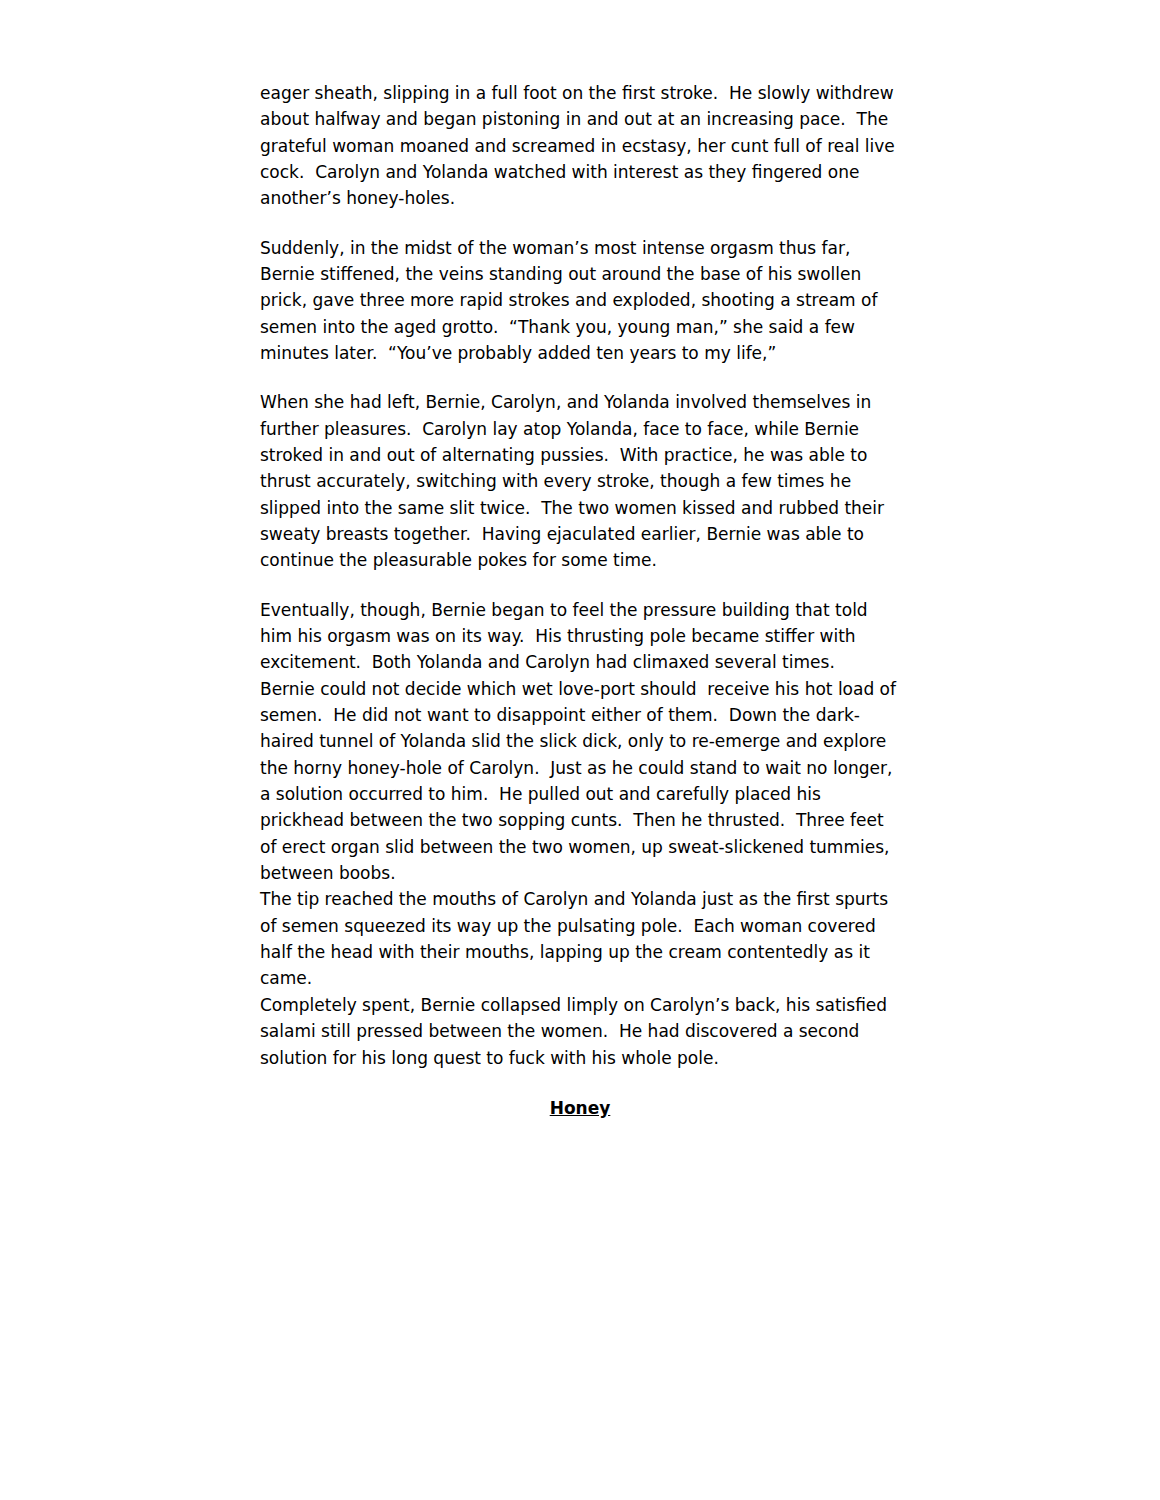eager sheath, slipping in a full foot on the first stroke. He slowly withdrew about halfway and began pistoning in and out at an increasing pace. The grateful woman moaned and screamed in ecstasy, her cunt full of real live cock. Carolyn and Yolanda watched with interest as they fingered one another’s honey-holes.
Suddenly, in the midst of the woman’s most intense orgasm thus far, Bernie stiffened, the veins standing out around the base of his swollen prick, gave three more rapid strokes and exploded, shooting a stream of semen into the aged grotto. “Thank you, young man,” she said a few minutes later. “You’ve probably added ten years to my life,”
When she had left, Bernie, Carolyn, and Yolanda involved themselves in further pleasures. Carolyn lay atop Yolanda, face to face, while Bernie stroked in and out of alternating pussies. With practice, he was able to thrust accurately, switching with every stroke, though a few times he slipped into the same slit twice. The two women kissed and rubbed their sweaty breasts together. Having ejaculated earlier, Bernie was able to continue the pleasurable pokes for some time.
Eventually, though, Bernie began to feel the pressure building that told him his orgasm was on its way. His thrusting pole became stiffer with excitement. Both Yolanda and Carolyn had climaxed several times. Bernie could not decide which wet love-port should receive his hot load of semen. He did not want to disappoint either of them. Down the dark-haired tunnel of Yolanda slid the slick dick, only to re-emerge and explore the horny honey-hole of Carolyn. Just as he could stand to wait no longer, a solution occurred to him. He pulled out and carefully placed his prickhead between the two sopping cunts. Then he thrusted. Three feet of erect organ slid between the two women, up sweat-slickened tummies, between boobs.
The tip reached the mouths of Carolyn and Yolanda just as the first spurts of semen squeezed its way up the pulsating pole. Each woman covered half the head with their mouths, lapping up the cream contentedly as it came.
Completely spent, Bernie collapsed limply on Carolyn’s back, his satisfied salami still pressed between the women. He had discovered a second solution for his long quest to fuck with his whole pole.
Honey